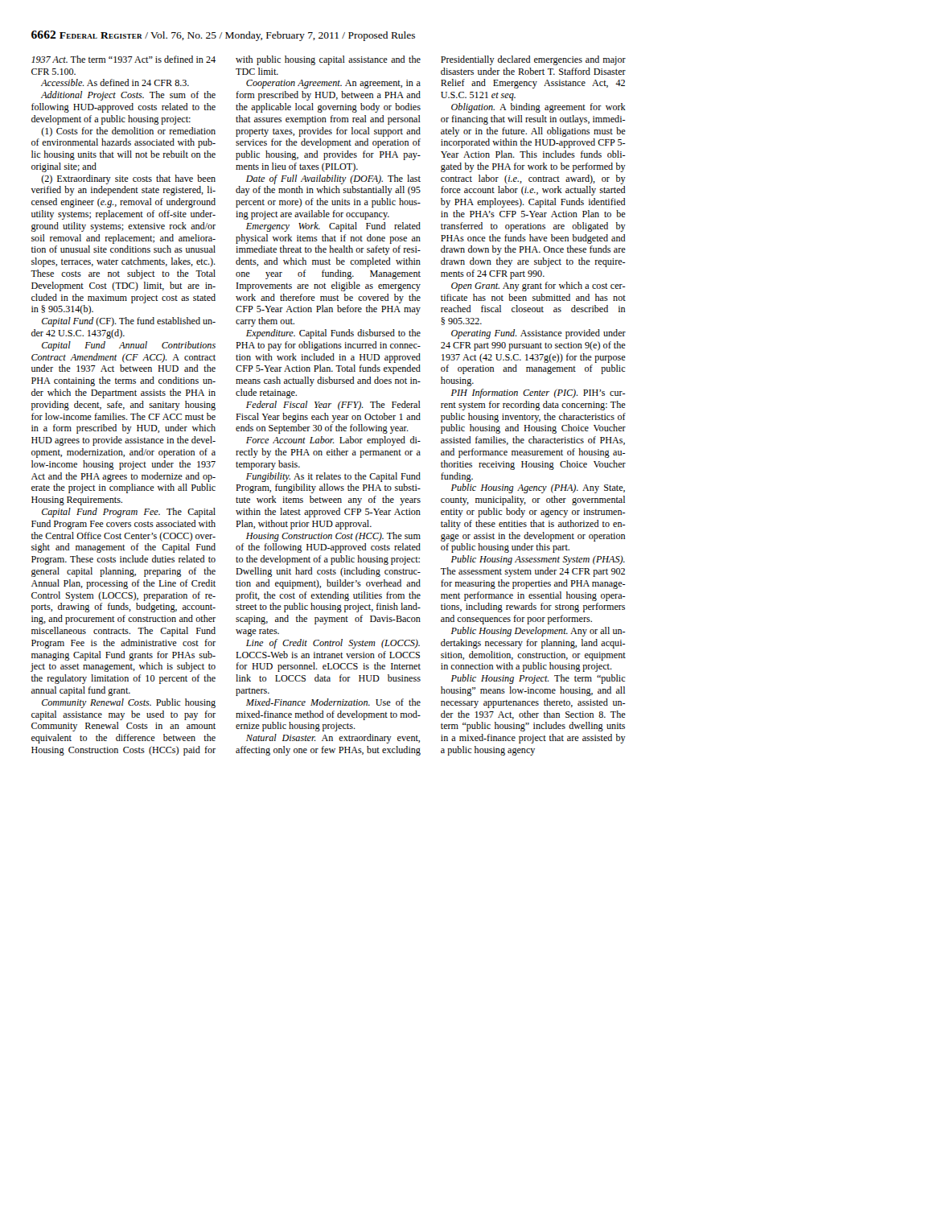6662 Federal Register / Vol. 76, No. 25 / Monday, February 7, 2011 / Proposed Rules
1937 Act. The term “1937 Act” is defined in 24 CFR 5.100.
Accessible. As defined in 24 CFR 8.3.
Additional Project Costs. The sum of the following HUD-approved costs related to the development of a public housing project:
(1) Costs for the demolition or remediation of environmental hazards associated with public housing units that will not be rebuilt on the original site; and
(2) Extraordinary site costs that have been verified by an independent state registered, licensed engineer (e.g., removal of underground utility systems; replacement of off-site underground utility systems; extensive rock and/or soil removal and replacement; and amelioration of unusual site conditions such as unusual slopes, terraces, water catchments, lakes, etc.). These costs are not subject to the Total Development Cost (TDC) limit, but are included in the maximum project cost as stated in § 905.314(b).
Capital Fund (CF). The fund established under 42 U.S.C. 1437g(d).
Capital Fund Annual Contributions Contract Amendment (CF ACC). A contract under the 1937 Act between HUD and the PHA containing the terms and conditions under which the Department assists the PHA in providing decent, safe, and sanitary housing for low-income families. The CF ACC must be in a form prescribed by HUD, under which HUD agrees to provide assistance in the development, modernization, and/or operation of a low-income housing project under the 1937 Act and the PHA agrees to modernize and operate the project in compliance with all Public Housing Requirements.
Capital Fund Program Fee. The Capital Fund Program Fee covers costs associated with the Central Office Cost Center’s (COCC) oversight and management of the Capital Fund Program. These costs include duties related to general capital planning, preparing of the Annual Plan, processing of the Line of Credit Control System (LOCCS), preparation of reports, drawing of funds, budgeting, accounting, and procurement of construction and other miscellaneous contracts. The Capital Fund Program Fee is the administrative cost for managing Capital Fund grants for PHAs subject to asset management, which is subject to the regulatory limitation of 10 percent of the annual capital fund grant.
Community Renewal Costs. Public housing capital assistance may be used to pay for Community Renewal Costs in an amount equivalent to the difference between the Housing Construction Costs (HCCs) paid for with public housing capital assistance and the TDC limit.
Cooperation Agreement. An agreement, in a form prescribed by HUD, between a PHA and the applicable local governing body or bodies that assures exemption from real and personal property taxes, provides for local support and services for the development and operation of public housing, and provides for PHA payments in lieu of taxes (PILOT).
Date of Full Availability (DOFA). The last day of the month in which substantially all (95 percent or more) of the units in a public housing project are available for occupancy.
Emergency Work. Capital Fund related physical work items that if not done pose an immediate threat to the health or safety of residents, and which must be completed within one year of funding. Management Improvements are not eligible as emergency work and therefore must be covered by the CFP 5-Year Action Plan before the PHA may carry them out.
Expenditure. Capital Funds disbursed to the PHA to pay for obligations incurred in connection with work included in a HUD approved CFP 5-Year Action Plan. Total funds expended means cash actually disbursed and does not include retainage.
Federal Fiscal Year (FFY). The Federal Fiscal Year begins each year on October 1 and ends on September 30 of the following year.
Force Account Labor. Labor employed directly by the PHA on either a permanent or a temporary basis.
Fungibility. As it relates to the Capital Fund Program, fungibility allows the PHA to substitute work items between any of the years within the latest approved CFP 5-Year Action Plan, without prior HUD approval.
Housing Construction Cost (HCC). The sum of the following HUD-approved costs related to the development of a public housing project: Dwelling unit hard costs (including construction and equipment), builder’s overhead and profit, the cost of extending utilities from the street to the public housing project, finish landscaping, and the payment of Davis-Bacon wage rates.
Line of Credit Control System (LOCCS). LOCCS-Web is an intranet version of LOCCS for HUD personnel. eLOCCS is the Internet link to LOCCS data for HUD business partners.
Mixed-Finance Modernization. Use of the mixed-finance method of development to modernize public housing projects.
Natural Disaster. An extraordinary event, affecting only one or few PHAs, but excluding Presidentially declared emergencies and major disasters under the Robert T. Stafford Disaster Relief and Emergency Assistance Act, 42 U.S.C. 5121 et seq.
Obligation. A binding agreement for work or financing that will result in outlays, immediately or in the future. All obligations must be incorporated within the HUD-approved CFP 5-Year Action Plan. This includes funds obligated by the PHA for work to be performed by contract labor (i.e., contract award), or by force account labor (i.e., work actually started by PHA employees). Capital Funds identified in the PHA’s CFP 5-Year Action Plan to be transferred to operations are obligated by PHAs once the funds have been budgeted and drawn down by the PHA. Once these funds are drawn down they are subject to the requirements of 24 CFR part 990.
Open Grant. Any grant for which a cost certificate has not been submitted and has not reached fiscal closeout as described in § 905.322.
Operating Fund. Assistance provided under 24 CFR part 990 pursuant to section 9(e) of the 1937 Act (42 U.S.C. 1437g(e)) for the purpose of operation and management of public housing.
PIH Information Center (PIC). PIH’s current system for recording data concerning: The public housing inventory, the characteristics of public housing and Housing Choice Voucher assisted families, the characteristics of PHAs, and performance measurement of housing authorities receiving Housing Choice Voucher funding.
Public Housing Agency (PHA). Any State, county, municipality, or other governmental entity or public body or agency or instrumentality of these entities that is authorized to engage or assist in the development or operation of public housing under this part.
Public Housing Assessment System (PHAS). The assessment system under 24 CFR part 902 for measuring the properties and PHA management performance in essential housing operations, including rewards for strong performers and consequences for poor performers.
Public Housing Development. Any or all undertakings necessary for planning, land acquisition, demolition, construction, or equipment in connection with a public housing project.
Public Housing Project. The term “public housing” means low-income housing, and all necessary appurtenances thereto, assisted under the 1937 Act, other than Section 8. The term “public housing” includes dwelling units in a mixed-finance project that are assisted by a public housing agency